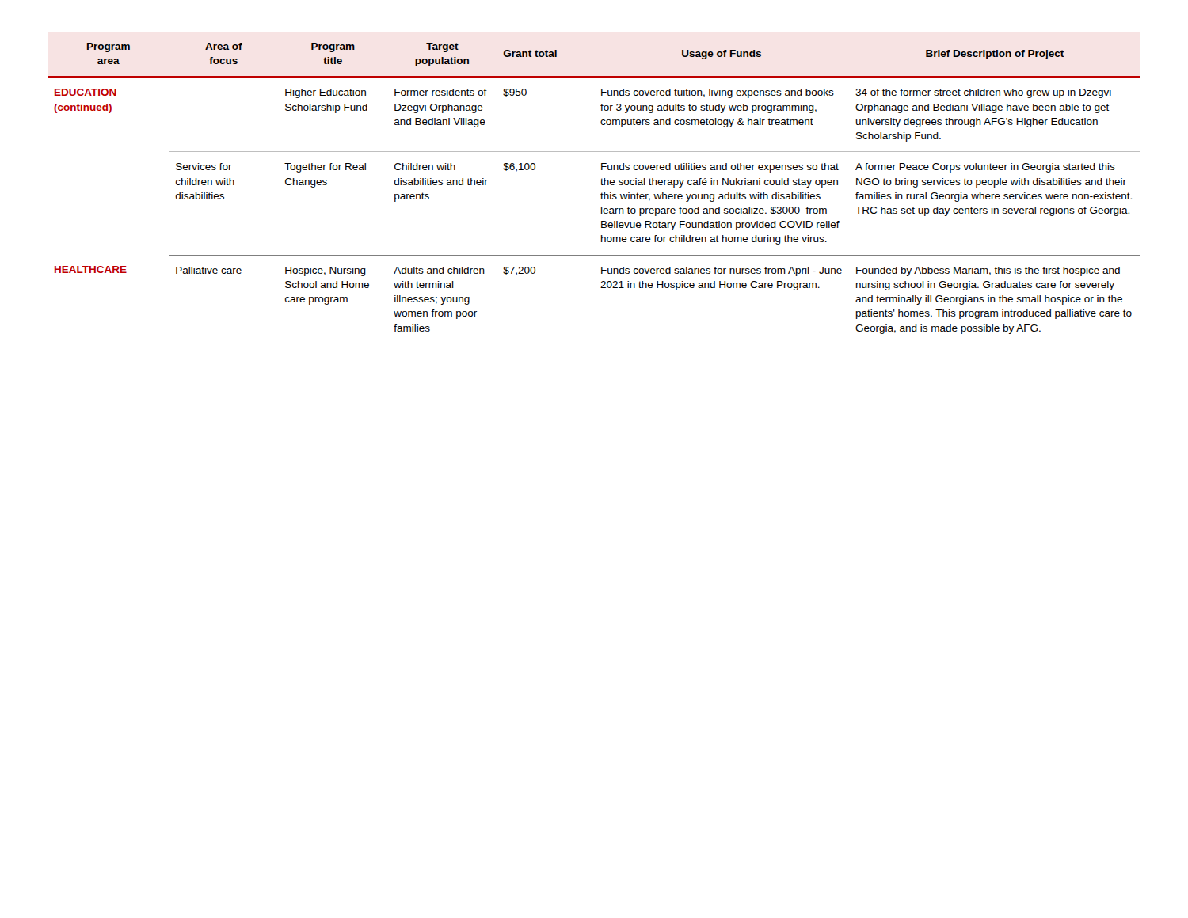| Program area | Area of focus | Program title | Target population | Grant total | Usage of Funds | Brief Description of Project |
| --- | --- | --- | --- | --- | --- | --- |
| EDUCATION (continued) | | Higher Education Scholarship Fund | Former residents of Dzegvi Orphanage and Bediani Village | $950 | Funds covered tuition, living expenses and books for 3 young adults to study web programming, computers and cosmetology & hair treatment | 34 of the former street children who grew up in Dzegvi Orphanage and Bediani Village have been able to get university degrees through AFG's Higher Education Scholarship Fund. |
| Services for children with disabilities | Together for Real Changes | Children with disabilities and their parents | $6,100 | Funds covered utilities and other expenses so that the social therapy café in Nukriani could stay open this winter, where young adults with disabilities learn to prepare food and socialize. $3000 from Bellevue Rotary Foundation provided COVID relief home care for children at home during the virus. | A former Peace Corps volunteer in Georgia started this NGO to bring services to people with disabilities and their families in rural Georgia where services were non-existent. TRC has set up day centers in several regions of Georgia. |
| HEALTHCARE | Palliative care | Hospice, Nursing School and Home care program | Adults and children with terminal illnesses; young women from poor families | $7,200 | Funds covered salaries for nurses from April - June 2021 in the Hospice and Home Care Program. | Founded by Abbess Mariam, this is the first hospice and nursing school in Georgia. Graduates care for severely and terminally ill Georgians in the small hospice or in the patients' homes. This program introduced palliative care to Georgia, and is made possible by AFG. |